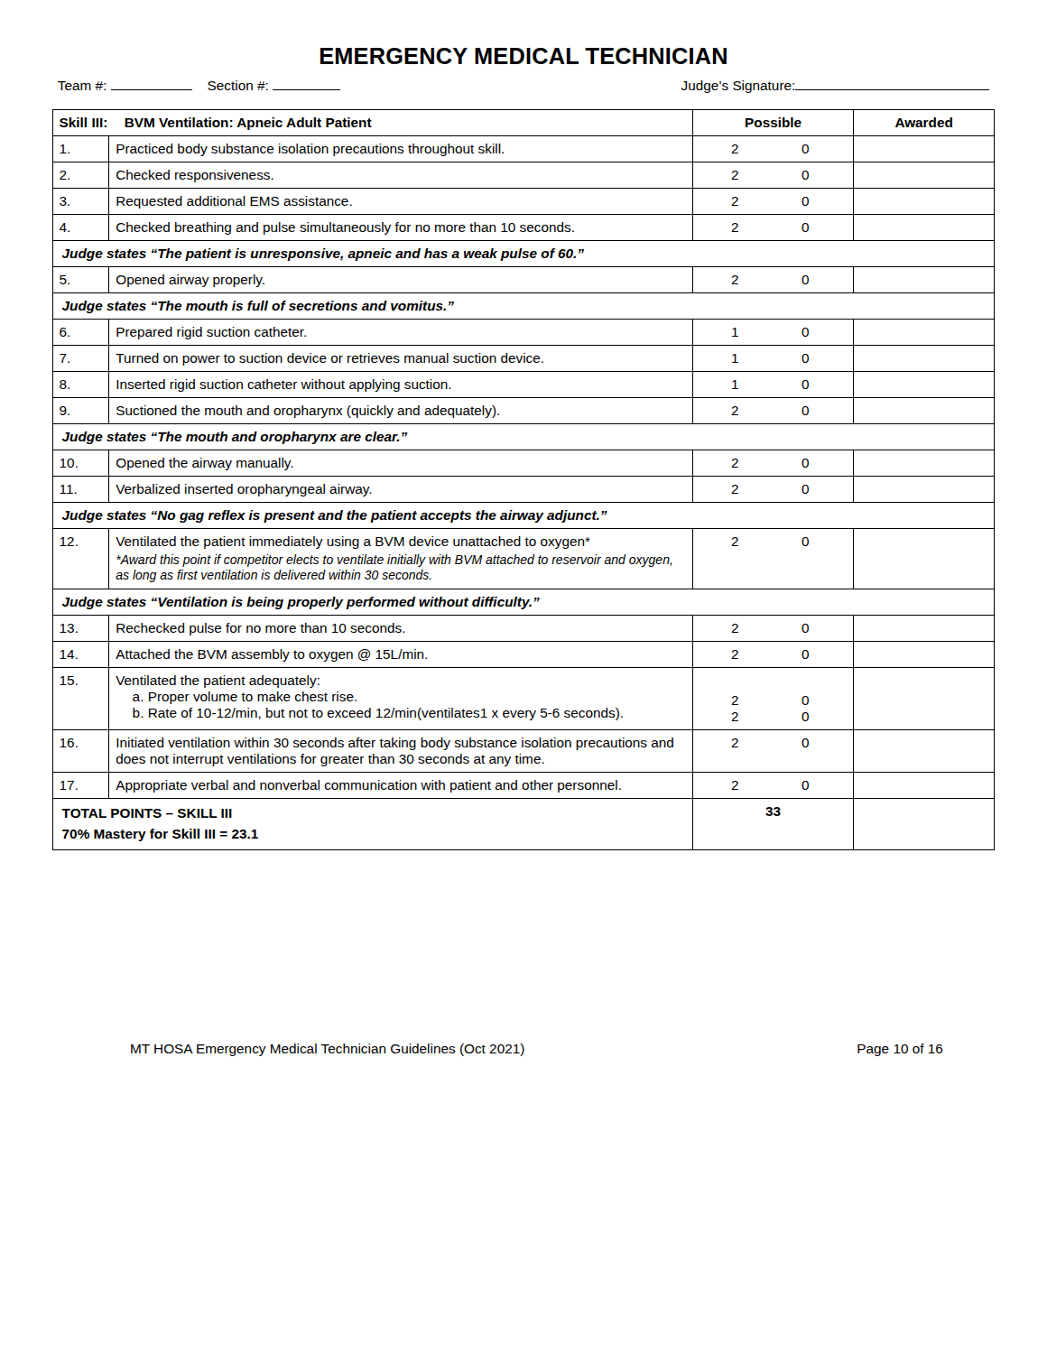EMERGENCY MEDICAL TECHNICIAN
Team #: Section #:
Judge’s Signature:
| Skill III: BVM Ventilation: Apneic Adult Patient | Possible | Awarded |
| --- | --- | --- |
| 1. | Practiced body substance isolation precautions throughout skill. | 2 0 | |
| 2. | Checked responsiveness. | 2 0 | |
| 3. | Requested additional EMS assistance. | 2 0 | |
| 4. | Checked breathing and pulse simultaneously for no more than 10 seconds. | 2 0 | |
| Judge states “The patient is unresponsive, apneic and has a weak pulse of 60.” |
| 5. | Opened airway properly. | 2 0 | |
| Judge states “The mouth is full of secretions and vomitus.” |
| 6. | Prepared rigid suction catheter. | 1 0 | |
| 7. | Turned on power to suction device or retrieves manual suction device. | 1 0 | |
| 8. | Inserted rigid suction catheter without applying suction. | 1 0 | |
| 9. | Suctioned the mouth and oropharynx (quickly and adequately). | 2 0 | |
| Judge states “The mouth and oropharynx are clear.” |
| 10. | Opened the airway manually. | 2 0 | |
| 11. | Verbalized inserted oropharyngeal airway. | 2 0 | |
| Judge states “No gag reflex is present and the patient accepts the airway adjunct.” |
| 12. | Ventilated the patient immediately using a BVM device unattached to oxygen* *Award this point if competitor elects to ventilate initially with BVM attached to reservoir and oxygen, as long as first ventilation is delivered within 30 seconds. | 2 0 | |
| Judge states “Ventilation is being properly performed without difficulty.” |
| 13. | Rechecked pulse for no more than 10 seconds. | 2 0 | |
| 14. | Attached the BVM assembly to oxygen @ 15L/min. | 2 0 | |
| 15. | Ventilated the patient adequately: a. Proper volume to make chest rise. b. Rate of 10-12/min, but not to exceed 12/min(ventilates1 x every 5-6 seconds). | 2 0 2 0 | |
| 16. | Initiated ventilation within 30 seconds after taking body substance isolation precautions and does not interrupt ventilations for greater than 30 seconds at any time. | 2 0 | |
| 17. | Appropriate verbal and nonverbal communication with patient and other personnel. | 2 0 | |
| TOTAL POINTS – SKILL III 70% Mastery for Skill III = 23.1 | 33 | |
MT HOSA Emergency Medical Technician Guidelines (Oct 2021)
Page 10 of 16